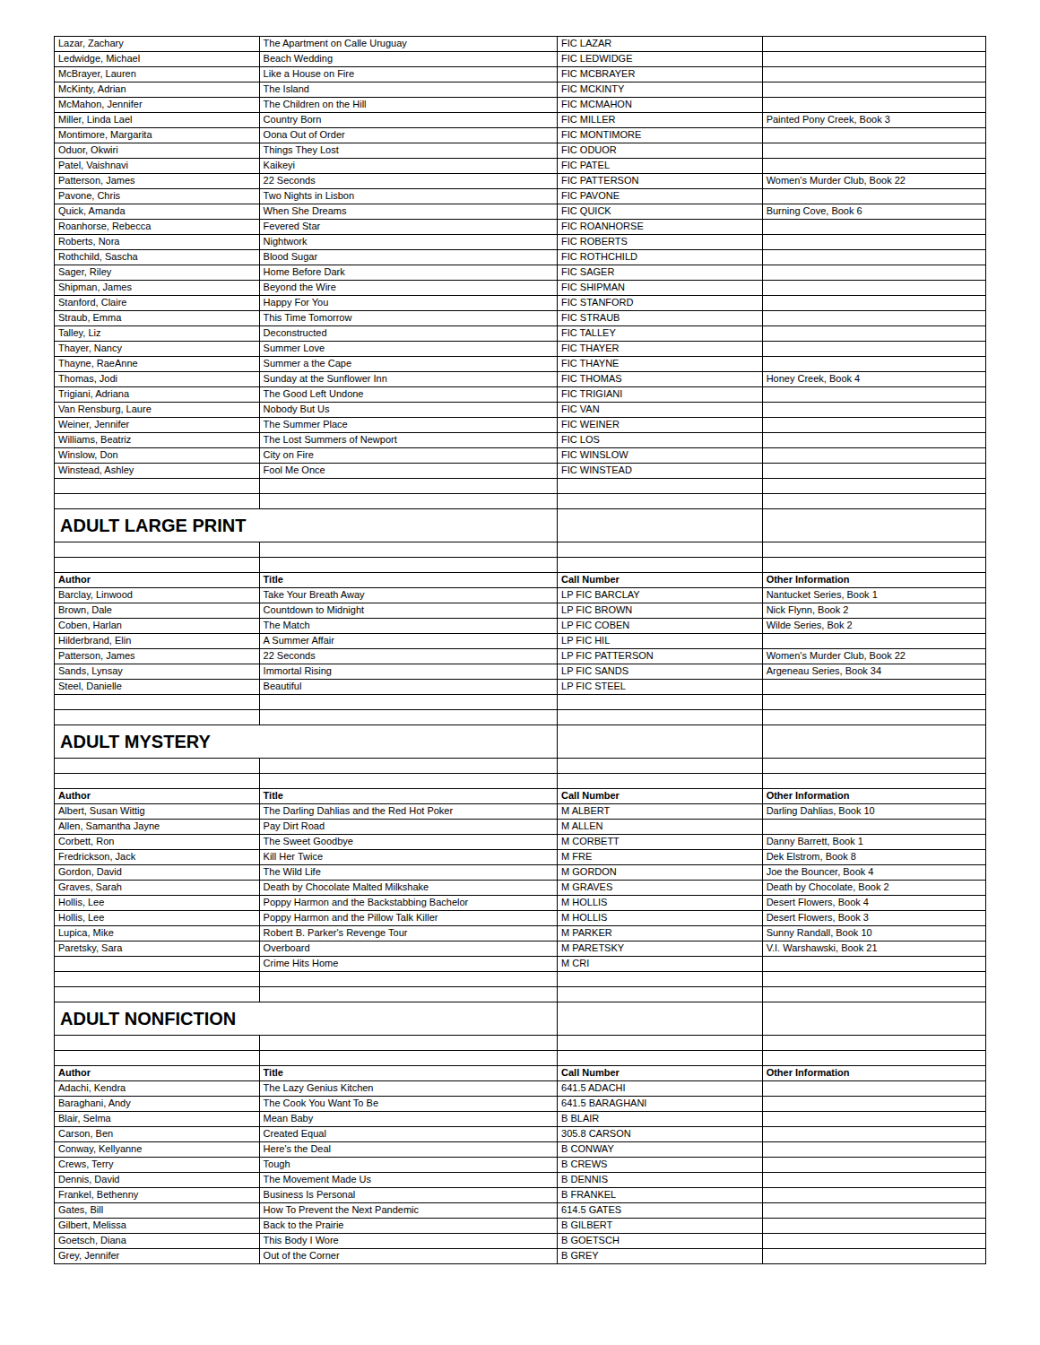| Lazar, Zachary | The Apartment on Calle Uruguay | FIC LAZAR | |
| Ledwidge, Michael | Beach Wedding | FIC LEDWIDGE | |
| McBrayer, Lauren | Like a House on Fire | FIC MCBRAYER | |
| McKinty, Adrian | The Island | FIC MCKINTY | |
| McMahon, Jennifer | The Children on the Hill | FIC MCMAHON | |
| Miller, Linda Lael | Country Born | FIC MILLER | Painted Pony Creek, Book 3 |
| Montimore, Margarita | Oona Out of Order | FIC MONTIMORE | |
| Oduor, Okwiri | Things They Lost | FIC ODUOR | |
| Patel, Vaishnavi | Kaikeyi | FIC PATEL | |
| Patterson, James | 22 Seconds | FIC PATTERSON | Women's Murder Club, Book 22 |
| Pavone, Chris | Two Nights in Lisbon | FIC PAVONE | |
| Quick, Amanda | When She Dreams | FIC QUICK | Burning Cove, Book 6 |
| Roanhorse, Rebecca | Fevered Star | FIC ROANHORSE | |
| Roberts, Nora | Nightwork | FIC ROBERTS | |
| Rothchild, Sascha | Blood Sugar | FIC ROTHCHILD | |
| Sager, Riley | Home Before Dark | FIC SAGER | |
| Shipman, James | Beyond the Wire | FIC SHIPMAN | |
| Stanford, Claire | Happy For You | FIC STANFORD | |
| Straub, Emma | This Time Tomorrow | FIC STRAUB | |
| Talley, Liz | Deconstructed | FIC TALLEY | |
| Thayer, Nancy | Summer Love | FIC THAYER | |
| Thayne, RaeAnne | Summer a the Cape | FIC THAYNE | |
| Thomas, Jodi | Sunday at the Sunflower Inn | FIC THOMAS | Honey Creek, Book 4 |
| Trigiani, Adriana | The Good Left Undone | FIC TRIGIANI | |
| Van Rensburg, Laure | Nobody But Us | FIC VAN | |
| Weiner, Jennifer | The Summer Place | FIC WEINER | |
| Williams, Beatriz | The Lost Summers of Newport | FIC LOS | |
| Winslow, Don | City on Fire | FIC WINSLOW | |
| Winstead, Ashley | Fool Me Once | FIC WINSTEAD | |
| ADULT LARGE PRINT | | |
| Author | Title | Call Number | Other Information |
| Barclay, Linwood | Take Your Breath Away | LP FIC BARCLAY | Nantucket Series, Book 1 |
| Brown, Dale | Countdown to Midnight | LP FIC BROWN | Nick Flynn, Book 2 |
| Coben, Harlan | The Match | LP FIC COBEN | Wilde Series, Bok 2 |
| Hilderbrand, Elin | A Summer Affair | LP FIC HIL | |
| Patterson, James | 22 Seconds | LP FIC PATTERSON | Women's Murder Club, Book 22 |
| Sands, Lynsay | Immortal Rising | LP FIC SANDS | Argeneau Series, Book 34 |
| Steel, Danielle | Beautiful | LP FIC STEEL | |
| ADULT MYSTERY | | |
| Author | Title | Call Number | Other Information |
| Albert, Susan Wittig | The Darling Dahlias and the Red Hot Poker | M ALBERT | Darling Dahlias, Book 10 |
| Allen, Samantha Jayne | Pay Dirt Road | M ALLEN | |
| Corbett, Ron | The Sweet Goodbye | M CORBETT | Danny Barrett, Book 1 |
| Fredrickson, Jack | Kill Her Twice | M FRE | Dek Elstrom, Book 8 |
| Gordon, David | The Wild Life | M GORDON | Joe the Bouncer, Book 4 |
| Graves, Sarah | Death by Chocolate Malted Milkshake | M GRAVES | Death by Chocolate, Book 2 |
| Hollis, Lee | Poppy Harmon and the Backstabbing Bachelor | M HOLLIS | Desert Flowers, Book 4 |
| Hollis, Lee | Poppy Harmon and the Pillow Talk Killer | M HOLLIS | Desert Flowers, Book 3 |
| Lupica, Mike | Robert B. Parker's Revenge Tour | M PARKER | Sunny Randall, Book 10 |
| Paretsky, Sara | Overboard | M PARETSKY | V.I. Warshawski, Book 21 |
| | Crime Hits Home | M CRI | |
| ADULT NONFICTION | | |
| Author | Title | Call Number | Other Information |
| Adachi, Kendra | The Lazy Genius Kitchen | 641.5 ADACHI | |
| Baraghani, Andy | The Cook You Want To Be | 641.5 BARAGHANI | |
| Blair, Selma | Mean Baby | B BLAIR | |
| Carson, Ben | Created Equal | 305.8 CARSON | |
| Conway, Kellyanne | Here's the Deal | B CONWAY | |
| Crews, Terry | Tough | B CREWS | |
| Dennis, David | The Movement Made Us | B DENNIS | |
| Frankel, Bethenny | Business Is Personal | B FRANKEL | |
| Gates, Bill | How To Prevent the Next Pandemic | 614.5 GATES | |
| Gilbert, Melissa | Back to the Prairie | B GILBERT | |
| Goetsch, Diana | This Body I Wore | B GOETSCH | |
| Grey, Jennifer | Out of the Corner | B GREY | |